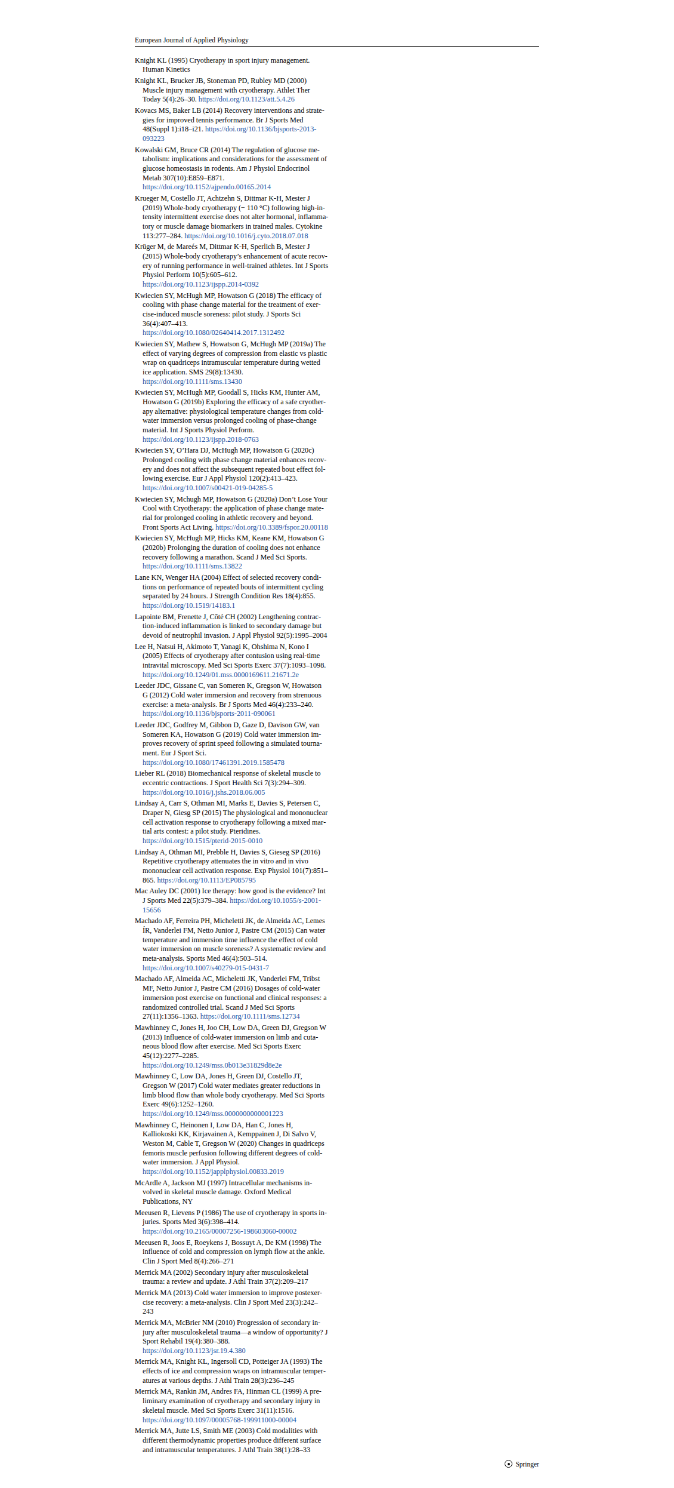European Journal of Applied Physiology
Knight KL (1995) Cryotherapy in sport injury management. Human Kinetics
Knight KL, Brucker JB, Stoneman PD, Rubley MD (2000) Muscle injury management with cryotherapy. Athlet Ther Today 5(4):26–30. https://doi.org/10.1123/att.5.4.26
Kovacs MS, Baker LB (2014) Recovery interventions and strategies for improved tennis performance. Br J Sports Med 48(Suppl 1):i18–i21. https://doi.org/10.1136/bjsports-2013-093223
Kowalski GM, Bruce CR (2014) The regulation of glucose metabolism: implications and considerations for the assessment of glucose homeostasis in rodents. Am J Physiol Endocrinol Metab 307(10):E859–E871. https://doi.org/10.1152/ajpendo.00165.2014
Krueger M, Costello JT, Achtzehn S, Dittmar K-H, Mester J (2019) Whole-body cryotherapy (− 110 °C) following high-intensity intermittent exercise does not alter hormonal, inflammatory or muscle damage biomarkers in trained males. Cytokine 113:277–284. https://doi.org/10.1016/j.cyto.2018.07.018
Krüger M, de Mareés M, Dittmar K-H, Sperlich B, Mester J (2015) Whole-body cryotherapy’s enhancement of acute recovery of running performance in well-trained athletes. Int J Sports Physiol Perform 10(5):605–612. https://doi.org/10.1123/ijspp.2014-0392
Kwiecien SY, McHugh MP, Howatson G (2018) The efficacy of cooling with phase change material for the treatment of exercise-induced muscle soreness: pilot study. J Sports Sci 36(4):407–413. https://doi.org/10.1080/02640414.2017.1312492
Kwiecien SY, Mathew S, Howatson G, McHugh MP (2019a) The effect of varying degrees of compression from elastic vs plastic wrap on quadriceps intramuscular temperature during wetted ice application. SMS 29(8):13430. https://doi.org/10.1111/sms.13430
Kwiecien SY, McHugh MP, Goodall S, Hicks KM, Hunter AM, Howatson G (2019b) Exploring the efficacy of a safe cryotherapy alternative: physiological temperature changes from cold-water immersion versus prolonged cooling of phase-change material. Int J Sports Physiol Perform. https://doi.org/10.1123/ijspp.2018-0763
Kwiecien SY, O’Hara DJ, McHugh MP, Howatson G (2020c) Prolonged cooling with phase change material enhances recovery and does not affect the subsequent repeated bout effect following exercise. Eur J Appl Physiol 120(2):413–423. https://doi.org/10.1007/s00421-019-04285-5
Kwiecien SY, Mchugh MP, Howatson G (2020a) Don’t Lose Your Cool with Cryotherapy: the application of phase change material for prolonged cooling in athletic recovery and beyond. Front Sports Act Living. https://doi.org/10.3389/fspor.20.00118
Kwiecien SY, McHugh MP, Hicks KM, Keane KM, Howatson G (2020b) Prolonging the duration of cooling does not enhance recovery following a marathon. Scand J Med Sci Sports. https://doi.org/10.1111/sms.13822
Lane KN, Wenger HA (2004) Effect of selected recovery conditions on performance of repeated bouts of intermittent cycling separated by 24 hours. J Strength Condition Res 18(4):855. https://doi.org/10.1519/14183.1
Lapointe BM, Frenette J, Côté CH (2002) Lengthening contraction-induced inflammation is linked to secondary damage but devoid of neutrophil invasion. J Appl Physiol 92(5):1995–2004
Lee H, Natsui H, Akimoto T, Yanagi K, Ohshima N, Kono I (2005) Effects of cryotherapy after contusion using real-time intravital microscopy. Med Sci Sports Exerc 37(7):1093–1098. https://doi.org/10.1249/01.mss.0000169611.21671.2e
Leeder JDC, Gissane C, van Someren K, Gregson W, Howatson G (2012) Cold water immersion and recovery from strenuous exercise: a meta-analysis. Br J Sports Med 46(4):233–240. https://doi.org/10.1136/bjsports-2011-090061
Leeder JDC, Godfrey M, Gibbon D, Gaze D, Davison GW, van Someren KA, Howatson G (2019) Cold water immersion improves recovery of sprint speed following a simulated tournament. Eur J Sport Sci. https://doi.org/10.1080/17461391.2019.1585478
Lieber RL (2018) Biomechanical response of skeletal muscle to eccentric contractions. J Sport Health Sci 7(3):294–309. https://doi.org/10.1016/j.jshs.2018.06.005
Lindsay A, Carr S, Othman MI, Marks E, Davies S, Petersen C, Draper N, Giesg SP (2015) The physiological and mononuclear cell activation response to cryotherapy following a mixed martial arts contest: a pilot study. Pteridines. https://doi.org/10.1515/pterid-2015-0010
Lindsay A, Othman MI, Prebble H, Davies S, Gieseg SP (2016) Repetitive cryotherapy attenuates the in vitro and in vivo mononuclear cell activation response. Exp Physiol 101(7):851–865. https://doi.org/10.1113/EP085795
Mac Auley DC (2001) Ice therapy: how good is the evidence? Int J Sports Med 22(5):379–384. https://doi.org/10.1055/s-2001-15656
Machado AF, Ferreira PH, Micheletti JK, de Almeida AC, Lemes ÍR, Vanderlei FM, Netto Junior J, Pastre CM (2015) Can water temperature and immersion time influence the effect of cold water immersion on muscle soreness? A systematic review and meta-analysis. Sports Med 46(4):503–514. https://doi.org/10.1007/s40279-015-0431-7
Machado AF, Almeida AC, Micheletti JK, Vanderlei FM, Tribst MF, Netto Junior J, Pastre CM (2016) Dosages of cold-water immersion post exercise on functional and clinical responses: a randomized controlled trial. Scand J Med Sci Sports 27(11):1356–1363. https://doi.org/10.1111/sms.12734
Mawhinney C, Jones H, Joo CH, Low DA, Green DJ, Gregson W (2013) Influence of cold-water immersion on limb and cutaneous blood flow after exercise. Med Sci Sports Exerc 45(12):2277–2285. https://doi.org/10.1249/mss.0b013e31829d8e2e
Mawhinney C, Low DA, Jones H, Green DJ, Costello JT, Gregson W (2017) Cold water mediates greater reductions in limb blood flow than whole body cryotherapy. Med Sci Sports Exerc 49(6):1252–1260. https://doi.org/10.1249/mss.0000000000001223
Mawhinney C, Heinonen I, Low DA, Han C, Jones H, Kalliokoski KK, Kirjavainen A, Kemppainen J, Di Salvo V, Weston M, Cable T, Gregson W (2020) Changes in quadriceps femoris muscle perfusion following different degrees of cold-water immersion. J Appl Physiol. https://doi.org/10.1152/japplphysiol.00833.2019
McArdle A, Jackson MJ (1997) Intracellular mechanisms involved in skeletal muscle damage. Oxford Medical Publications, NY
Meeusen R, Lievens P (1986) The use of cryotherapy in sports injuries. Sports Med 3(6):398–414. https://doi.org/10.2165/00007256-198603060-00002
Meeusen R, Joos E, Roeykens J, Bossuyt A, De KM (1998) The influence of cold and compression on lymph flow at the ankle. Clin J Sport Med 8(4):266–271
Merrick MA (2002) Secondary injury after musculoskeletal trauma: a review and update. J Athl Train 37(2):209–217
Merrick MA (2013) Cold water immersion to improve postexercise recovery: a meta-analysis. Clin J Sport Med 23(3):242–243
Merrick MA, McBrier NM (2010) Progression of secondary injury after musculoskeletal trauma—a window of opportunity? J Sport Rehabil 19(4):380–388. https://doi.org/10.1123/jsr.19.4.380
Merrick MA, Knight KL, Ingersoll CD, Potteiger JA (1993) The effects of ice and compression wraps on intramuscular temperatures at various depths. J Athl Train 28(3):236–245
Merrick MA, Rankin JM, Andres FA, Hinman CL (1999) A preliminary examination of cryotherapy and secondary injury in skeletal muscle. Med Sci Sports Exerc 31(11):1516. https://doi.org/10.1097/00005768-199911000-00004
Merrick MA, Jutte LS, Smith ME (2003) Cold modalities with different thermodynamic properties produce different surface and intramuscular temperatures. J Athl Train 38(1):28–33
Springer